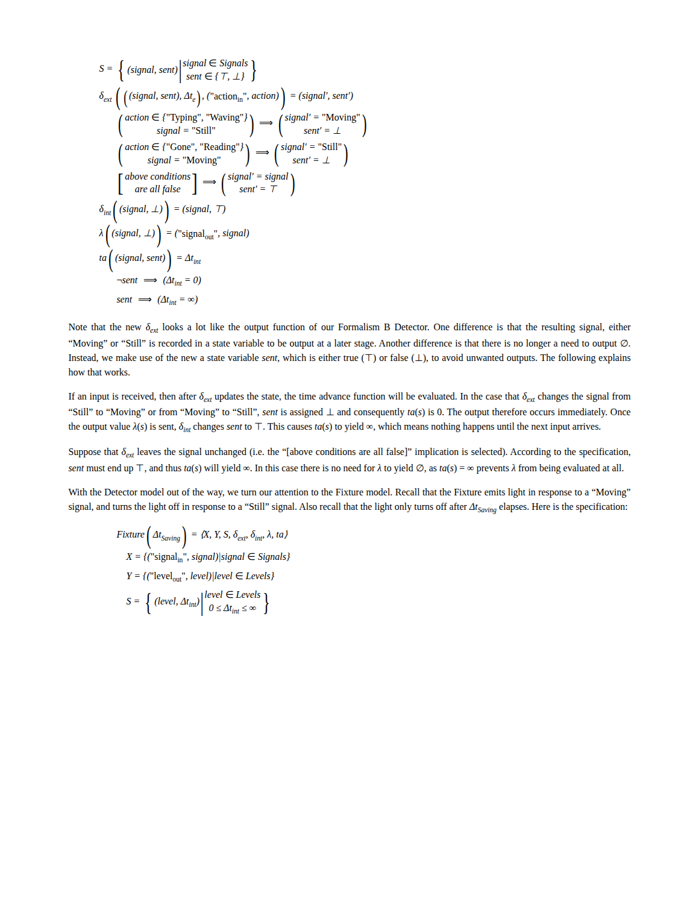S = {(signal, sent)|
signal ∈ Signals
sent ∈ {⊤, ⊥}
}
δext (((signal, sent), Δte), ("actionin", action)) = (signal′, sent′)
(
action ∈ {"Typing", "Waving"}
signal = "Still"
)⟹(
signal′ = "Moving"
sent′ = ⊥
)
(
action ∈ {"Gone", "Reading"}
signal = "Moving"
)⟹(
signal′ = "Still"
sent′ = ⊥
)
[
above conditions
are all false
]⟹(
signal′ = signal
sent′ = ⊤
)
δint((signal, ⊥)) = (signal, ⊤)
λ((signal, ⊥)) = ("signalout", signal)
ta((signal, sent)) = Δtint
¬sent ⟹ (Δtint = 0)
sent ⟹ (Δtint = ∞)
Note that the new δext looks a lot like the output function of our Formalism B Detector. One difference is that the resulting signal, either “Moving” or “Still” is recorded in a state variable to be output at a later stage. Another difference is that there is no longer a need to output ∅. Instead, we make use of the new a state variable sent, which is either true (⊤) or false (⊥), to avoid unwanted outputs. The following explains how that works.
If an input is received, then after δext updates the state, the time advance function will be evaluated. In the case that δext changes the signal from “Still” to “Moving” or from “Moving” to “Still”, sent is assigned ⊥ and consequently ta(s) is 0. The output therefore occurs immediately. Once the output value λ(s) is sent, δint changes sent to ⊤. This causes ta(s) to yield ∞, which means nothing happens until the next input arrives.
Suppose that δext leaves the signal unchanged (i.e. the “[above conditions are all false]” implication is selected). According to the specification, sent must end up ⊤, and thus ta(s) will yield ∞. In this case there is no need for λ to yield ∅, as ta(s) = ∞ prevents λ from being evaluated at all.
With the Detector model out of the way, we turn our attention to the Fixture model. Recall that the Fixture emits light in response to a “Moving” signal, and turns the light off in response to a “Still” signal. Also recall that the light only turns off after ΔtSaving elapses. Here is the specification:
Fixture(ΔtSaving) = ⟨X, Y, S, δext, δint, λ, ta⟩
X = {("signalin", signal)|signal ∈ Signals}
Y = {("levelout", level)|level ∈ Levels}
S = {(level, Δtint)|
level ∈ Levels
0 ≤ Δtint ≤ ∞
}